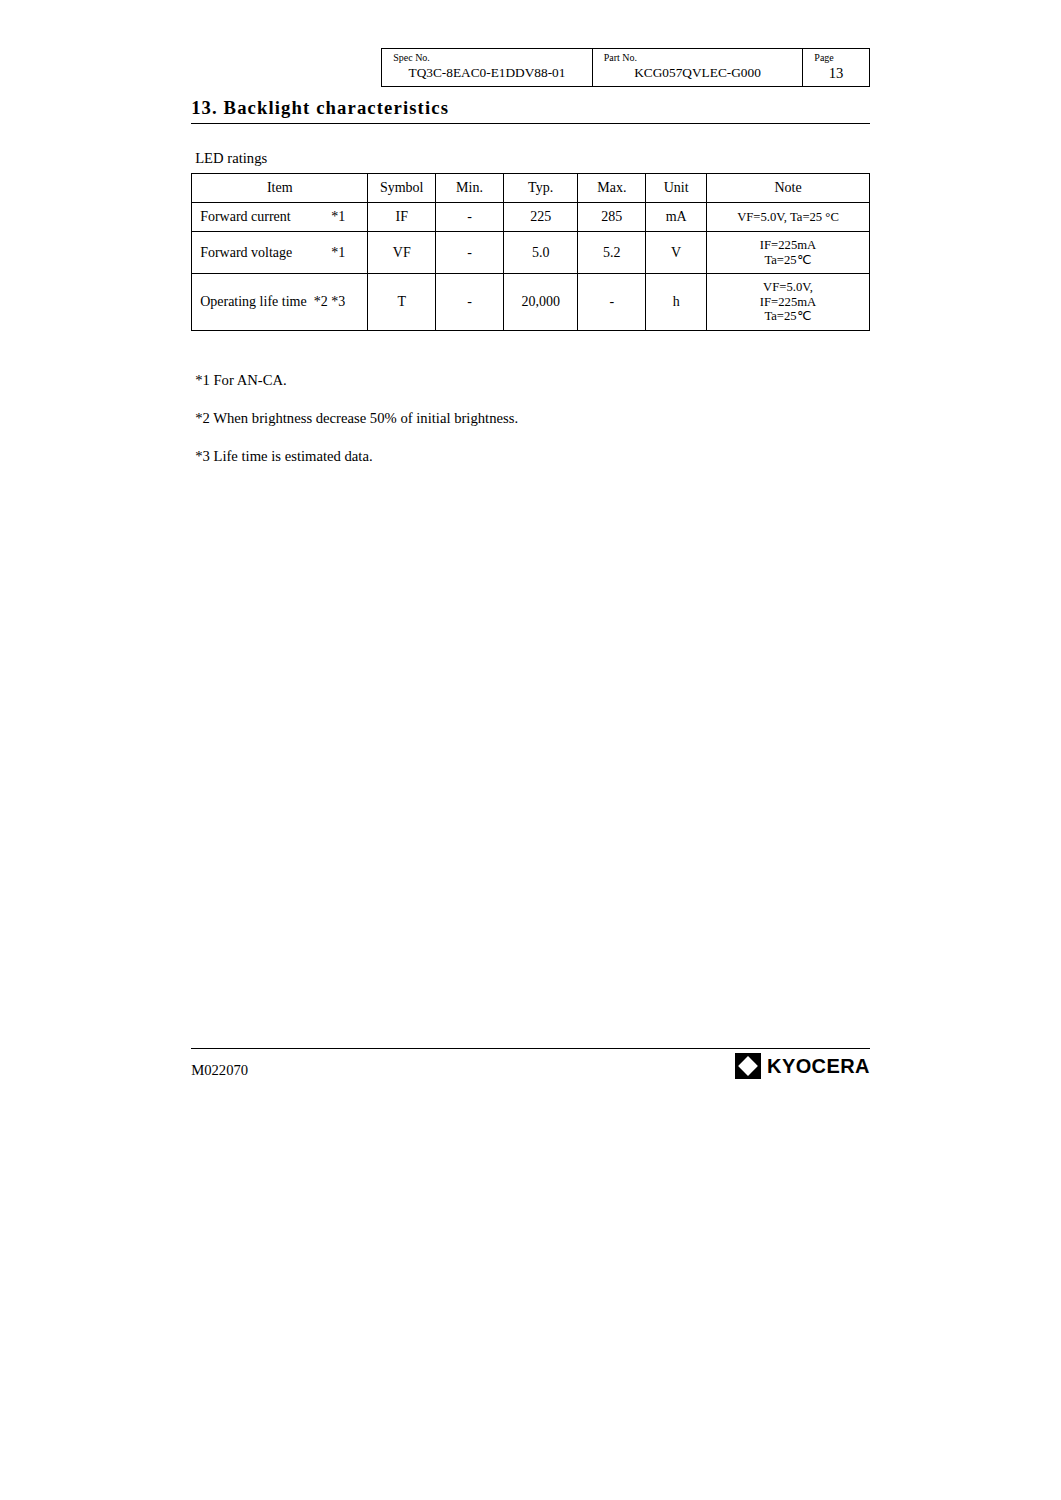| Spec No. TQ3C-8EAC0-E1DDV88-01 | Part No. KCG057QVLEC-G000 | Page 13 |
13. Backlight characteristics
LED ratings
| Item | Symbol | Min. | Typ. | Max. | Unit | Note |
| --- | --- | --- | --- | --- | --- | --- |
| Forward current *1 | IF | - | 225 | 285 | mA | VF=5.0V, Ta=25 °C |
| Forward voltage *1 | VF | - | 5.0 | 5.2 | V | IF=225mA Ta=25℃ |
| Operating life time *2 *3 | T | - | 20,000 | - | h | VF=5.0V, IF=225mA Ta=25℃ |
*1 For AN-CA.
*2 When brightness decrease 50% of initial brightness.
*3 Life time is estimated data.
M022070
KYOCERA